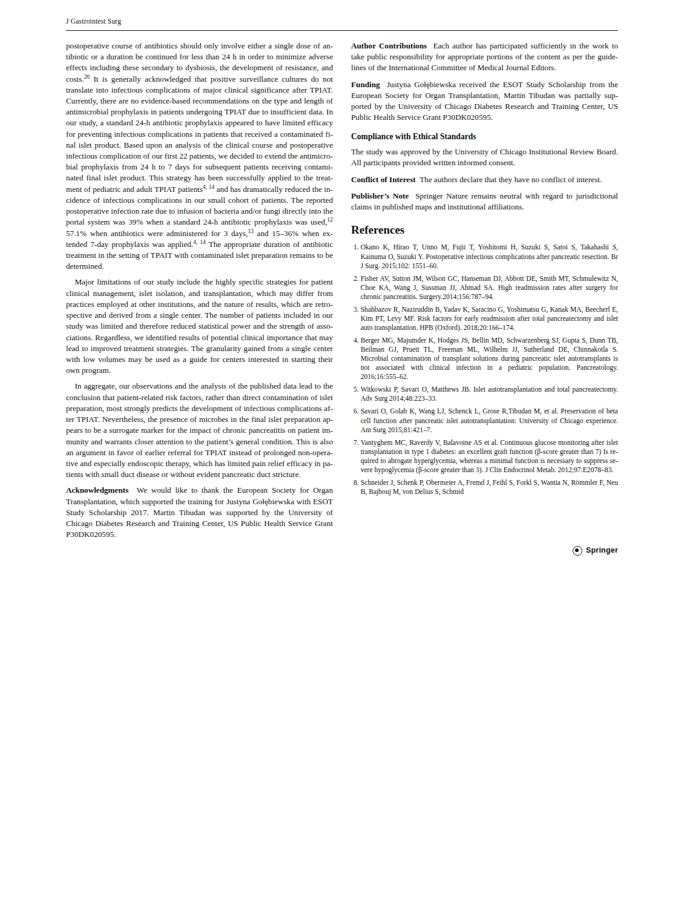J Gastrointest Surg
postoperative course of antibiotics should only involve either a single dose of antibiotic or a duration be continued for less than 24 h in order to minimize adverse effects including these secondary to dysbiosis, the development of resistance, and costs.26 It is generally acknowledged that positive surveillance cultures do not translate into infectious complications of major clinical significance after TPIAT. Currently, there are no evidence-based recommendations on the type and length of antimicrobial prophylaxis in patients undergoing TPIAT due to insufficient data. In our study, a standard 24-h antibiotic prophylaxis appeared to have limited efficacy for preventing infectious complications in patients that received a contaminated final islet product. Based upon an analysis of the clinical course and postoperative infectious complication of our first 22 patients, we decided to extend the antimicrobial prophylaxis from 24 h to 7 days for subsequent patients receiving contaminated final islet product. This strategy has been successfully applied to the treatment of pediatric and adult TPIAT patients4, 14 and has dramatically reduced the incidence of infectious complications in our small cohort of patients. The reported postoperative infection rate due to infusion of bacteria and/or fungi directly into the portal system was 39% when a standard 24-h antibiotic prophylaxis was used,12 57.1% when antibiotics were administered for 3 days,13 and 15–36% when extended 7-day prophylaxis was applied.4, 14 The appropriate duration of antibiotic treatment in the setting of TPAIT with contaminated islet preparation remains to be determined.
Major limitations of our study include the highly specific strategies for patient clinical management, islet isolation, and transplantation, which may differ from practices employed at other institutions, and the nature of results, which are retrospective and derived from a single center. The number of patients included in our study was limited and therefore reduced statistical power and the strength of associations. Regardless, we identified results of potential clinical importance that may lead to improved treatment strategies. The granularity gained from a single center with low volumes may be used as a guide for centers interested in starting their own program.
In aggregate, our observations and the analysis of the published data lead to the conclusion that patient-related risk factors, rather than direct contamination of islet preparation, most strongly predicts the development of infectious complications after TPIAT. Nevertheless, the presence of microbes in the final islet preparation appears to be a surrogate marker for the impact of chronic pancreatitis on patient immunity and warrants closer attention to the patient’s general condition. This is also an argument in favor of earlier referral for TPIAT instead of prolonged non-operative and especially endoscopic therapy, which has limited pain relief efficacy in patients with small duct disease or without evident pancreatic duct stricture.
Acknowledgments We would like to thank the European Society for Organ Transplantation, which supported the training for Justyna Gołębiewska with ESOT Study Scholarship 2017. Martin Tibudan was supported by the University of Chicago Diabetes Research and Training Center, US Public Health Service Grant P30DK020595.
Author Contributions Each author has participated sufficiently in the work to take public responsibility for appropriate portions of the content as per the guidelines of the International Committee of Medical Journal Editors.
Funding Justyna Gołębiewska received the ESOT Study Scholarship from the European Society for Organ Transplantation, Martin Tibudan was partially supported by the University of Chicago Diabetes Research and Training Center, US Public Health Service Grant P30DK020595.
Compliance with Ethical Standards
The study was approved by the University of Chicago Institutional Review Board. All participants provided written informed consent.
Conflict of Interest The authors declare that they have no conflict of interest.
Publisher’s Note Springer Nature remains neutral with regard to jurisdictional claims in published maps and institutional affiliations.
References
Okano K, Hirao T, Unno M, Fujii T, Yoshitomi H, Suzuki S, Satoi S, Takahashi S, Kainuma O, Suzuki Y. Postoperative infectious complications after pancreatic resection. Br J Surg. 2015;102: 1551–60.
Fisher AV, Sutton JM, Wilson GC, Hanseman DJ, Abbott DE, Smith MT, Schmulewitz N, Choe KA, Wang J, Sussman JJ, Ahmad SA. High readmission rates after surgery for chronic pancreatitis. Surgery.2014;156:787–94.
Shahbazov R, Naziruddin B, Yadav K, Saracino G, Yoshimatsu G, Kanak MA, Beecherl E, Kim PT, Levy MF. Risk factors for early readmission after total pancreatectomy and islet auto transplantation. HPB (Oxford). 2018;20:166–174.
Berger MG, Majumder K, Hodges JS, Bellin MD, Schwarzenberg SJ, Gupta S, Dunn TB, Beilman GJ, Pruett TL, Freeman ML, Wilhelm JJ, Sutherland DE, Chinnakotla S. Microbial contamination of transplant solutions during pancreatic islet autotransplants is not associated with clinical infection in a pediatric population. Pancreatology. 2016;16:555–62.
Witkowski P, Savari O, Matthews JB. Islet autotransplantation and total pancreatectomy. Adv Surg 2014;48:223–33.
Savari O, Golab K, Wang LJ, Schenck L, Grose R,Tibudan M, et al. Preservation of beta cell function after pancreatic islet autotransplantation: University of Chicago experience. Am Surg 2015;81:421–7.
Vantyghem MC, Raverdy V, Balavoine AS et al. Continuous glucose monitoring after islet transplantation in type 1 diabetes: an excellent graft function (β-score greater than 7) Is required to abrogate hyperglycemia, whereas a minimal function is necessary to suppress severe hypoglycemia (β-score greater than 3). J Clin Endocrinol Metab. 2012;97:E2078–83.
Schneider J, Schenk P, Obermeier A, Fremd J, Feihl S, Forkl S, Wantia N, Römmler F, Neu B, Bajbouj M, von Delius S, Schmid
Springer